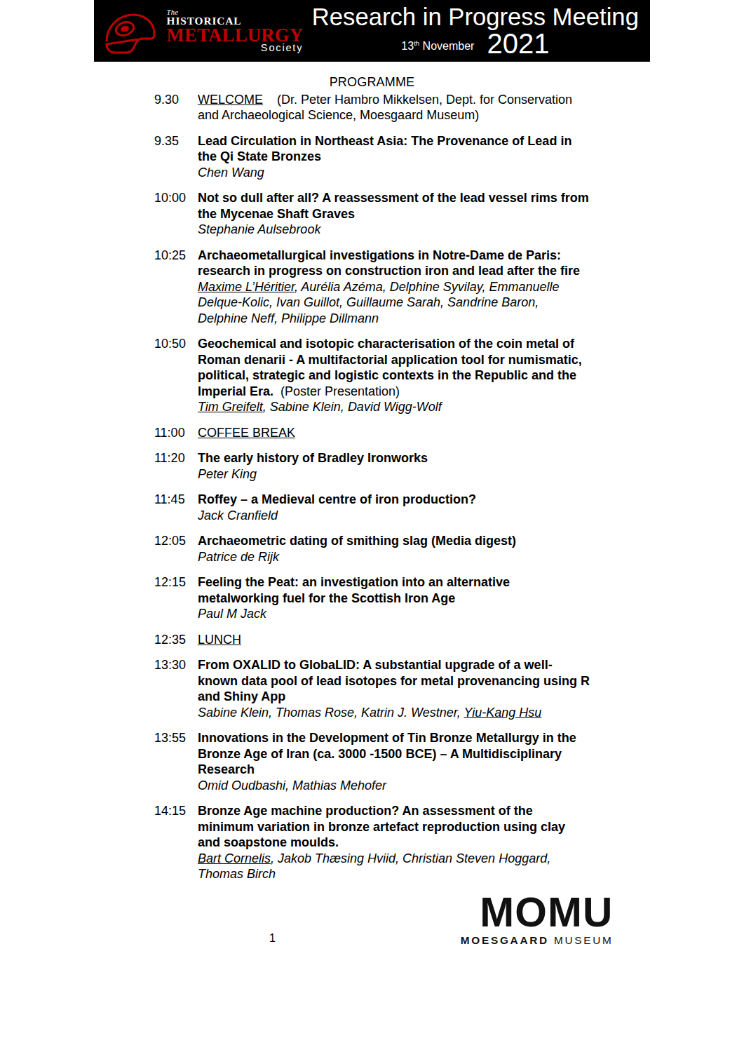The
Historical
Metallurgy
Society
Research in Progress Meeting
13th November 2021
PROGRAMME
| 9.30 | WELCOME (Dr. Peter Hambro Mikkelsen, Dept. for Conservation and Archaeological Science, Moesgaard Museum) |
| 9.35 | Lead Circulation in Northeast Asia: The Provenance of Lead in the Qi State Bronzes Chen Wang |
| 10:00 | Not so dull after all? A reassessment of the lead vessel rims from the Mycenae Shaft Graves Stephanie Aulsebrook |
| 10:25 | Archaeometallurgical investigations in Notre-Dame de Paris: research in progress on construction iron and lead after the fire Maxime L’Héritier , Aurélia Azéma, Delphine Syvilay, Emmanuelle Delque-Kolic, Ivan Guillot, Guillaume Sarah, Sandrine Baron, Delphine Neff, Philippe Dillmann |
| 10:50 | Geochemical and isotopic characterisation of the coin metal of Roman denarii - A multifactorial application tool for numismatic, political, strategic and logistic contexts in the Republic and the Imperial Era. (Poster Presentation) Tim Greifelt , Sabine Klein, David Wigg-Wolf |
| 11:00 | COFFEE BREAK |
| 11:20 | The early history of Bradley Ironworks Peter King |
| 11:45 | Roffey – a Medieval centre of iron production? Jack Cranfield |
| 12:05 | Archaeometric dating of smithing slag (Media digest) Patrice de Rijk |
| 12:15 | Feeling the Peat: an investigation into an alternative metalworking fuel for the Scottish Iron Age Paul M Jack |
| 12:35 | LUNCH |
| 13:30 | From OXALID to GlobaLID: A substantial upgrade of a well-known data pool of lead isotopes for metal provenancing using R and Shiny App Sabine Klein, Thomas Rose, Katrin J. Westner, Yiu-Kang Hsu |
| 13:55 | Innovations in the Development of Tin Bronze Metallurgy in the Bronze Age of Iran (ca. 3000 -1500 BCE) – A Multidisciplinary Research Omid Oudbashi, Mathias Mehofer |
| 14:15 | Bronze Age machine production? An assessment of the minimum variation in bronze artefact reproduction using clay and soapstone moulds. Bart Cornelis , Jakob Thæsing Hviid, Christian Steven Hoggard, Thomas Birch |
1
MOMU MOESGAARD MUSEUM